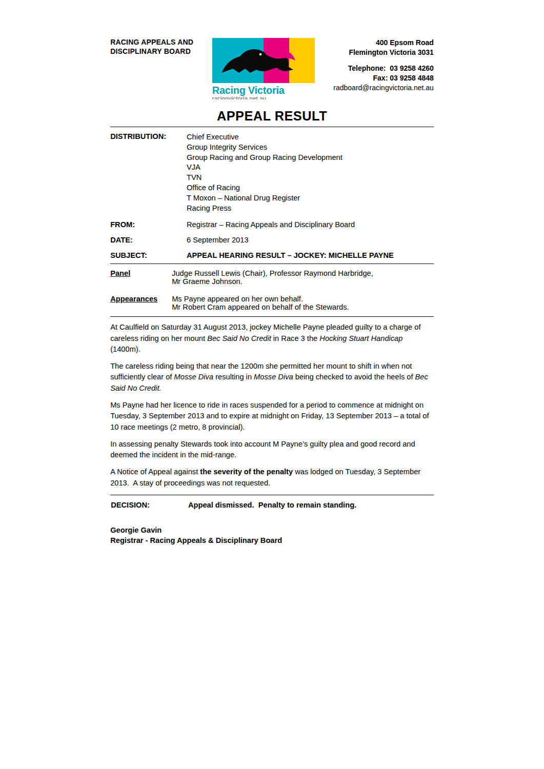RACING APPEALS AND
DISCIPLINARY BOARD
Racing Victoria
racingvictoria.net.au
400 Epsom Road
Flemington Victoria 3031
Telephone: 03 9258 4260
Fax: 03 9258 4848
radboard@racingvictoria.net.au
APPEAL RESULT
| DISTRIBUTION: | Chief Executive Group Integrity Services Group Racing and Group Racing Development VJA TVN Office of Racing T Moxon – National Drug Register Racing Press |
| FROM: | Registrar – Racing Appeals and Disciplinary Board |
| DATE: | 6 September 2013 |
| SUBJECT: | APPEAL HEARING RESULT – JOCKEY: MICHELLE PAYNE |
| Panel | Judge Russell Lewis (Chair), Professor Raymond Harbridge, Mr Graeme Johnson. |
| Appearances | Ms Payne appeared on her own behalf. Mr Robert Cram appeared on behalf of the Stewards. |
At Caulfield on Saturday 31 August 2013, jockey Michelle Payne pleaded guilty to a charge of careless riding on her mount Bec Said No Credit in Race 3 the Hocking Stuart Handicap (1400m).
The careless riding being that near the 1200m she permitted her mount to shift in when not sufficiently clear of Mosse Diva resulting in Mosse Diva being checked to avoid the heels of Bec Said No Credit.
Ms Payne had her licence to ride in races suspended for a period to commence at midnight on Tuesday, 3 September 2013 and to expire at midnight on Friday, 13 September 2013 – a total of 10 race meetings (2 metro, 8 provincial).
In assessing penalty Stewards took into account M Payne’s guilty plea and good record and deemed the incident in the mid-range.
A Notice of Appeal against the severity of the penalty was lodged on Tuesday, 3 September 2013. A stay of proceedings was not requested.
| DECISION: | Appeal dismissed. Penalty to remain standing. |
Georgie Gavin
Registrar - Racing Appeals & Disciplinary Board